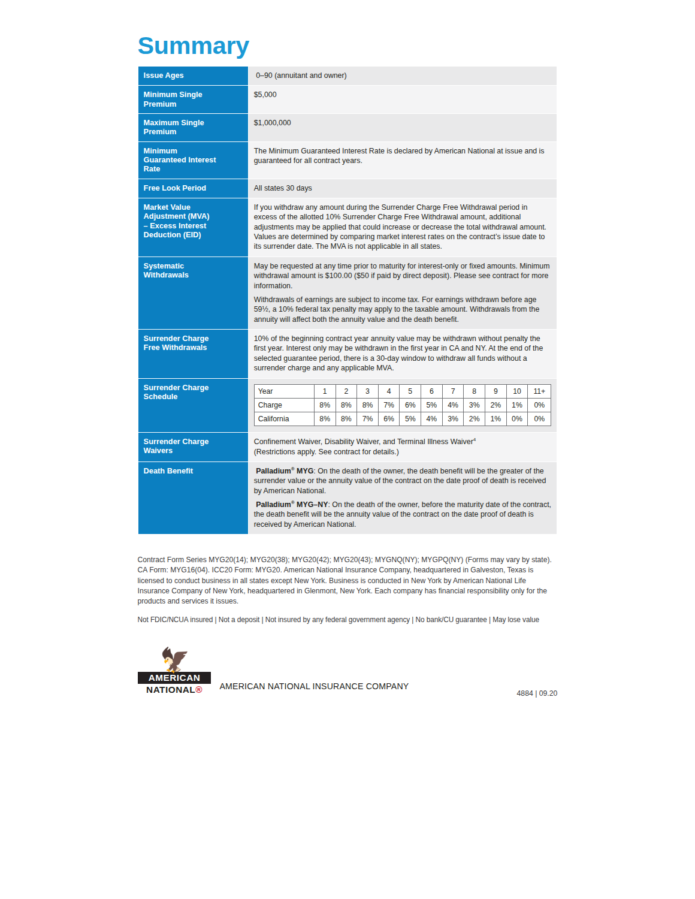Summary
| Issue Ages | 0–90 (annuitant and owner) |
| Minimum Single Premium | $5,000 |
| Maximum Single Premium | $1,000,000 |
| Minimum Guaranteed Interest Rate | The Minimum Guaranteed Interest Rate is declared by American National at issue and is guaranteed for all contract years. |
| Free Look Period | All states 30 days |
| Market Value Adjustment (MVA) – Excess Interest Deduction (EID) | If you withdraw any amount during the Surrender Charge Free Withdrawal period in excess of the allotted 10% Surrender Charge Free Withdrawal amount, additional adjustments may be applied that could increase or decrease the total withdrawal amount. Values are determined by comparing market interest rates on the contract’s issue date to its surrender date. The MVA is not applicable in all states. |
| Systematic Withdrawals | May be requested at any time prior to maturity for interest-only or fixed amounts. Minimum withdrawal amount is $100.00 ($50 if paid by direct deposit). Please see contract for more information. Withdrawals of earnings are subject to income tax. For earnings withdrawn before age 59½, a 10% federal tax penalty may apply to the taxable amount. Withdrawals from the annuity will affect both the annuity value and the death benefit. |
| Surrender Charge Free Withdrawals | 10% of the beginning contract year annuity value may be withdrawn without penalty the first year. Interest only may be withdrawn in the first year in CA and NY. At the end of the selected guarantee period, there is a 30-day window to withdraw all funds without a surrender charge and any applicable MVA. |
| Surrender Charge Schedule | / Year / 1 / 2 / 3 / 4 / 5 / 6 / 7 / 8 / 9 / 10 / 11+ / / Charge / 8% / 8% / 8% / 7% / 6% / 5% / 4% / 3% / 2% / 1% / 0% / / California / 8% / 8% / 7% / 6% / 5% / 4% / 3% / 2% / 1% / 0% / 0% / |
| Surrender Charge Waivers | Confinement Waiver, Disability Waiver, and Terminal Illness Waiver 4 (Restrictions apply. See contract for details.) |
| Death Benefit | Palladium ® MYG : On the death of the owner, the death benefit will be the greater of the surrender value or the annuity value of the contract on the date proof of death is received by American National. Palladium ® MYG–NY : On the death of the owner, before the maturity date of the contract, the death benefit will be the annuity value of the contract on the date proof of death is received by American National. |
Contract Form Series MYG20(14); MYG20(38); MYG20(42); MYG20(43); MYGNQ(NY); MYGPQ(NY) (Forms may vary by state). CA Form: MYG16(04). ICC20 Form: MYG20. American National Insurance Company, headquartered in Galveston, Texas is licensed to conduct business in all states except New York. Business is conducted in New York by American National Life Insurance Company of New York, headquartered in Glenmont, New York. Each company has financial responsibility only for the products and services it issues.
Not FDIC/NCUA insured | Not a deposit | Not insured by any federal government agency | No bank/CU guarantee | May lose value
🦅
AMERICAN
NATIONAL®
AMERICAN NATIONAL INSURANCE COMPANY
4884 | 09.20